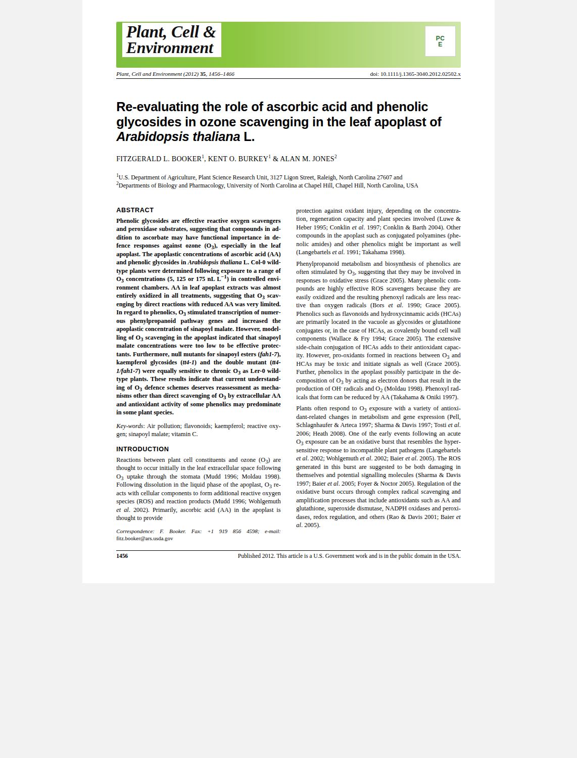Plant, Cell & Environment
PC
E
Plant, Cell and Environment (2012) 35, 1456–1466
doi: 10.1111/j.1365-3040.2012.02502.x
Re-evaluating the role of ascorbic acid and phenolic glycosides in ozone scavenging in the leaf apoplast of Arabidopsis thaliana L.
FITZGERALD L. BOOKER1, KENT O. BURKEY1 & ALAN M. JONES2
1U.S. Department of Agriculture, Plant Science Research Unit, 3127 Ligon Street, Raleigh, North Carolina 27607 and
2Departments of Biology and Pharmacology, University of North Carolina at Chapel Hill, Chapel Hill, North Carolina, USA
ABSTRACT
Phenolic glycosides are effective reactive oxygen scavengers and peroxidase substrates, suggesting that compounds in addition to ascorbate may have functional importance in defence responses against ozone (O3), especially in the leaf apoplast. The apoplastic concentrations of ascorbic acid (AA) and phenolic glycosides in Arabidopsis thaliana L. Col-0 wild-type plants were determined following exposure to a range of O3 concentrations (5, 125 or 175 nL L−1) in controlled environment chambers. AA in leaf apoplast extracts was almost entirely oxidized in all treatments, suggesting that O3 scavenging by direct reactions with reduced AA was very limited. In regard to phenolics, O3 stimulated transcription of numerous phenylpropanoid pathway genes and increased the apoplastic concentration of sinapoyl malate. However, modelling of O3 scavenging in the apoplast indicated that sinapoyl malate concentrations were too low to be effective protectants. Furthermore, null mutants for sinapoyl esters (fah1-7), kaempferol glycosides (tt4-1) and the double mutant (tt4-1/fah1-7) were equally sensitive to chronic O3 as Ler-0 wild-type plants. These results indicate that current understanding of O3 defence schemes deserves reassessment as mechanisms other than direct scavenging of O3 by extracellular AA and antioxidant activity of some phenolics may predominate in some plant species.
Key-words: Air pollution; flavonoids; kaempferol; reactive oxygen; sinapoyl malate; vitamin C.
INTRODUCTION
Reactions between plant cell constituents and ozone (O3) are thought to occur initially in the leaf extracellular space following O3 uptake through the stomata (Mudd 1996; Moldau 1998). Following dissolution in the liquid phase of the apoplast, O3 reacts with cellular components to form additional reactive oxygen species (ROS) and reaction products (Mudd 1996; Wohlgemuth et al. 2002). Primarily, ascorbic acid (AA) in the apoplast is thought to provide
Correspondence: F. Booker. Fax: +1 919 856 4598; e-mail: fitz.booker@ars.usda.gov
protection against oxidant injury, depending on the concentration, regeneration capacity and plant species involved (Luwe & Heber 1995; Conklin et al. 1997; Conklin & Barth 2004). Other compounds in the apoplast such as conjugated polyamines (phenolic amides) and other phenolics might be important as well (Langebartels et al. 1991; Takahama 1998).
Phenylpropanoid metabolism and biosynthesis of phenolics are often stimulated by O3, suggesting that they may be involved in responses to oxidative stress (Grace 2005). Many phenolic compounds are highly effective ROS scavengers because they are easily oxidized and the resulting phenoxyl radicals are less reactive than oxygen radicals (Bors et al. 1990; Grace 2005). Phenolics such as flavonoids and hydroxycinnamic acids (HCAs) are primarily located in the vacuole as glycosides or glutathione conjugates or, in the case of HCAs, as covalently bound cell wall components (Wallace & Fry 1994; Grace 2005). The extensive side-chain conjugation of HCAs adds to their antioxidant capacity. However, pro-oxidants formed in reactions between O3 and HCAs may be toxic and initiate signals as well (Grace 2005). Further, phenolics in the apoplast possibly participate in the decomposition of O3 by acting as electron donors that result in the production of OH. radicals and O2 (Moldau 1998). Phenoxyl radicals that form can be reduced by AA (Takahama & Oniki 1997).
Plants often respond to O3 exposure with a variety of antioxidant-related changes in metabolism and gene expression (Pell, Schlagnhaufer & Arteca 1997; Sharma & Davis 1997; Tosti et al. 2006; Heath 2008). One of the early events following an acute O3 exposure can be an oxidative burst that resembles the hypersensitive response to incompatible plant pathogens (Langebartels et al. 2002; Wohlgemuth et al. 2002; Baier et al. 2005). The ROS generated in this burst are suggested to be both damaging in themselves and potential signalling molecules (Sharma & Davis 1997; Baier et al. 2005; Foyer & Noctor 2005). Regulation of the oxidative burst occurs through complex radical scavenging and amplification processes that include antioxidants such as AA and glutathione, superoxide dismutase, NADPH oxidases and peroxidases, redox regulation, and others (Rao & Davis 2001; Baier et al. 2005).
1456
Published 2012. This article is a U.S. Government work and is in the public domain in the USA.